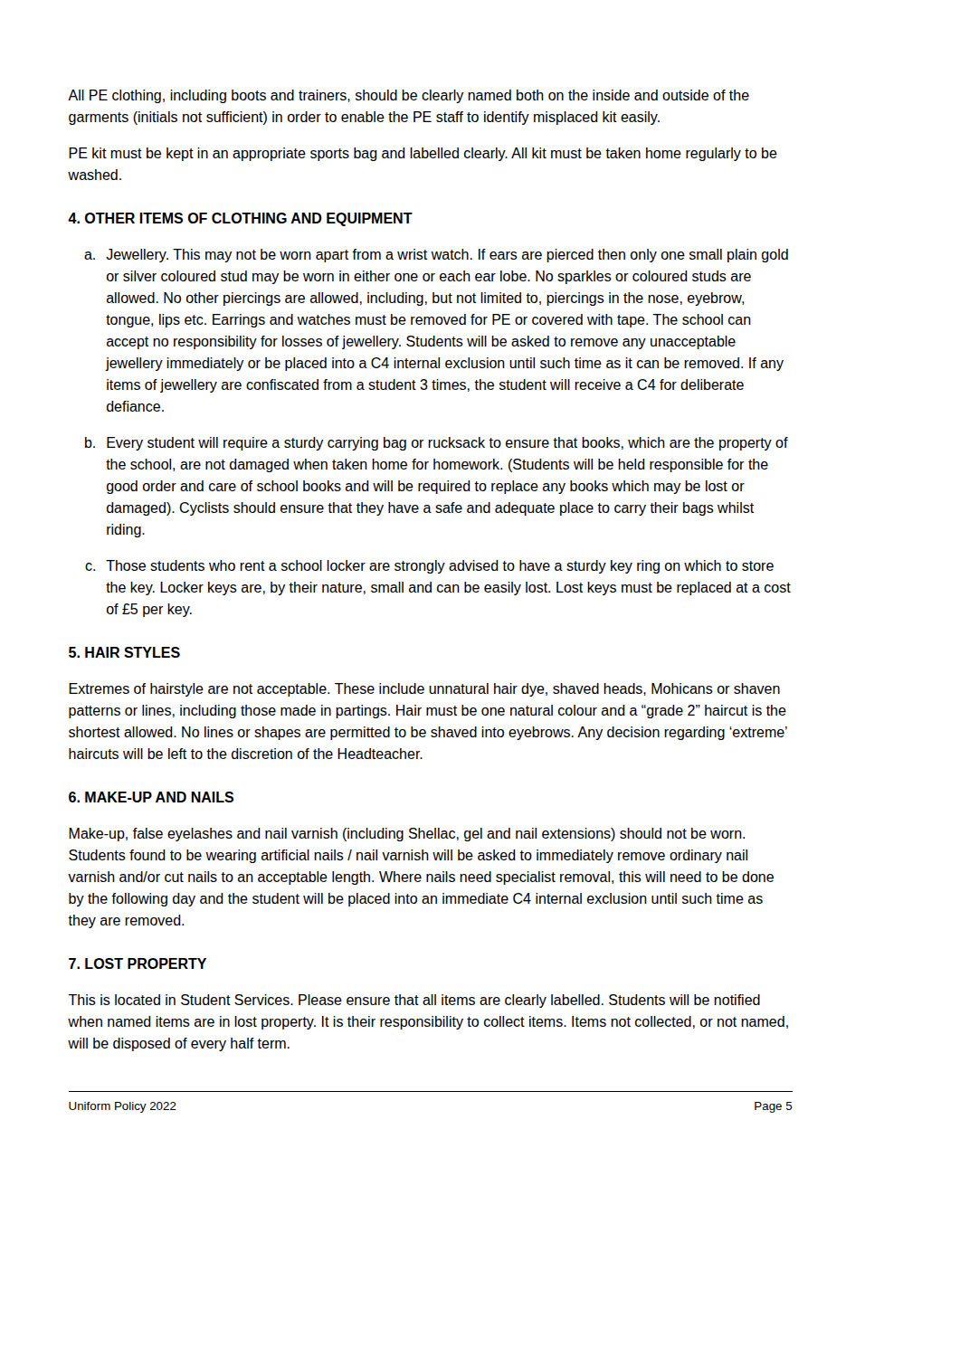All PE clothing, including boots and trainers, should be clearly named both on the inside and outside of the garments (initials not sufficient) in order to enable the PE staff to identify misplaced kit easily.
PE kit must be kept in an appropriate sports bag and labelled clearly. All kit must be taken home regularly to be washed.
4. OTHER ITEMS OF CLOTHING AND EQUIPMENT
Jewellery. This may not be worn apart from a wrist watch. If ears are pierced then only one small plain gold or silver coloured stud may be worn in either one or each ear lobe. No sparkles or coloured studs are allowed. No other piercings are allowed, including, but not limited to, piercings in the nose, eyebrow, tongue, lips etc. Earrings and watches must be removed for PE or covered with tape. The school can accept no responsibility for losses of jewellery. Students will be asked to remove any unacceptable jewellery immediately or be placed into a C4 internal exclusion until such time as it can be removed. If any items of jewellery are confiscated from a student 3 times, the student will receive a C4 for deliberate defiance.
Every student will require a sturdy carrying bag or rucksack to ensure that books, which are the property of the school, are not damaged when taken home for homework. (Students will be held responsible for the good order and care of school books and will be required to replace any books which may be lost or damaged). Cyclists should ensure that they have a safe and adequate place to carry their bags whilst riding.
Those students who rent a school locker are strongly advised to have a sturdy key ring on which to store the key. Locker keys are, by their nature, small and can be easily lost. Lost keys must be replaced at a cost of £5 per key.
5. HAIR STYLES
Extremes of hairstyle are not acceptable. These include unnatural hair dye, shaved heads, Mohicans or shaven patterns or lines, including those made in partings. Hair must be one natural colour and a “grade 2” haircut is the shortest allowed. No lines or shapes are permitted to be shaved into eyebrows. Any decision regarding ‘extreme’ haircuts will be left to the discretion of the Headteacher.
6. MAKE-UP AND NAILS
Make-up, false eyelashes and nail varnish (including Shellac, gel and nail extensions) should not be worn. Students found to be wearing artificial nails / nail varnish will be asked to immediately remove ordinary nail varnish and/or cut nails to an acceptable length. Where nails need specialist removal, this will need to be done by the following day and the student will be placed into an immediate C4 internal exclusion until such time as they are removed.
7. LOST PROPERTY
This is located in Student Services. Please ensure that all items are clearly labelled. Students will be notified when named items are in lost property. It is their responsibility to collect items. Items not collected, or not named, will be disposed of every half term.
Uniform Policy 2022 Page 5